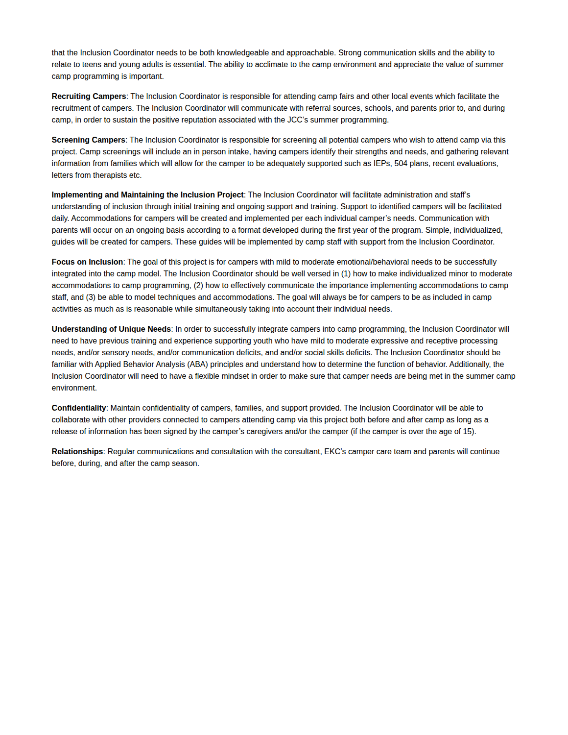that the Inclusion Coordinator needs to be both knowledgeable and approachable. Strong communication skills and the ability to relate to teens and young adults is essential. The ability to acclimate to the camp environment and appreciate the value of summer camp programming is important.
Recruiting Campers: The Inclusion Coordinator is responsible for attending camp fairs and other local events which facilitate the recruitment of campers. The Inclusion Coordinator will communicate with referral sources, schools, and parents prior to, and during camp, in order to sustain the positive reputation associated with the JCC’s summer programming.
Screening Campers: The Inclusion Coordinator is responsible for screening all potential campers who wish to attend camp via this project. Camp screenings will include an in person intake, having campers identify their strengths and needs, and gathering relevant information from families which will allow for the camper to be adequately supported such as IEPs, 504 plans, recent evaluations, letters from therapists etc.
Implementing and Maintaining the Inclusion Project: The Inclusion Coordinator will facilitate administration and staff’s understanding of inclusion through initial training and ongoing support and training. Support to identified campers will be facilitated daily. Accommodations for campers will be created and implemented per each individual camper’s needs. Communication with parents will occur on an ongoing basis according to a format developed during the first year of the program. Simple, individualized, guides will be created for campers. These guides will be implemented by camp staff with support from the Inclusion Coordinator.
Focus on Inclusion: The goal of this project is for campers with mild to moderate emotional/behavioral needs to be successfully integrated into the camp model. The Inclusion Coordinator should be well versed in (1) how to make individualized minor to moderate accommodations to camp programming, (2) how to effectively communicate the importance implementing accommodations to camp staff, and (3) be able to model techniques and accommodations. The goal will always be for campers to be as included in camp activities as much as is reasonable while simultaneously taking into account their individual needs.
Understanding of Unique Needs: In order to successfully integrate campers into camp programming, the Inclusion Coordinator will need to have previous training and experience supporting youth who have mild to moderate expressive and receptive processing needs, and/or sensory needs, and/or communication deficits, and and/or social skills deficits. The Inclusion Coordinator should be familiar with Applied Behavior Analysis (ABA) principles and understand how to determine the function of behavior. Additionally, the Inclusion Coordinator will need to have a flexible mindset in order to make sure that camper needs are being met in the summer camp environment.
Confidentiality: Maintain confidentiality of campers, families, and support provided. The Inclusion Coordinator will be able to collaborate with other providers connected to campers attending camp via this project both before and after camp as long as a release of information has been signed by the camper’s caregivers and/or the camper (if the camper is over the age of 15).
Relationships: Regular communications and consultation with the consultant, EKC’s camper care team and parents will continue before, during, and after the camp season.